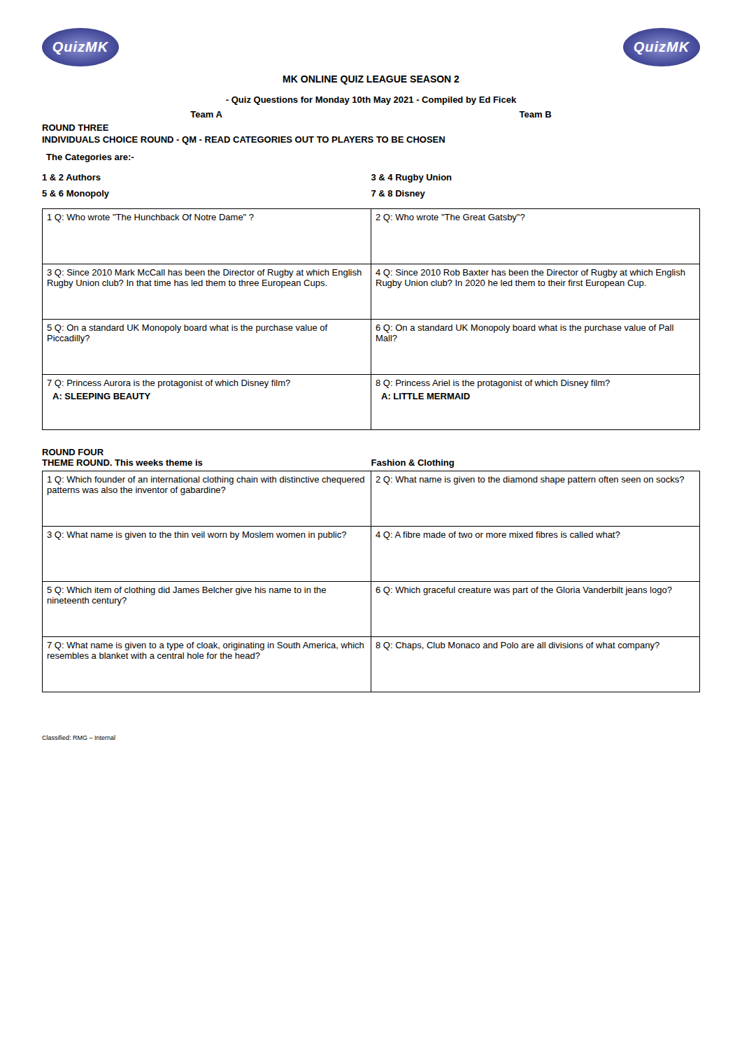QuizMK
QuizMK
MK ONLINE QUIZ LEAGUE SEASON 2
- Quiz Questions for Monday 10th May 2021 - Compiled by Ed Ficek
Team A Team B
ROUND THREE
INDIVIDUALS CHOICE ROUND - QM - READ CATEGORIES OUT TO PLAYERS TO BE CHOSEN
The Categories are:-
1 & 2 Authors
3 & 4 Rugby Union
5 & 6 Monopoly
7 & 8 Disney
| 1 Q: Who wrote "The Hunchback Of Notre Dame" ? | 2 Q: Who wrote "The Great Gatsby"? |
| 3 Q: Since 2010 Mark McCall has been the Director of Rugby at which English Rugby Union club? In that time has led them to three European Cups. | 4 Q: Since 2010 Rob Baxter has been the Director of Rugby at which English Rugby Union club? In 2020 he led them to their first European Cup. |
| 5 Q: On a standard UK Monopoly board what is the purchase value of Piccadilly? | 6 Q: On a standard UK Monopoly board what is the purchase value of Pall Mall? |
| 7 Q: Princess Aurora is the protagonist of which Disney film? A: SLEEPING BEAUTY | 8 Q: Princess Ariel is the protagonist of which Disney film? A: LITTLE MERMAID |
ROUND FOUR
THEME ROUND. This weeks theme is Fashion & Clothing
| 1 Q: Which founder of an international clothing chain with distinctive chequered patterns was also the inventor of gabardine? | 2 Q: What name is given to the diamond shape pattern often seen on socks? |
| 3 Q: What name is given to the thin veil worn by Moslem women in public? | 4 Q: A fibre made of two or more mixed fibres is called what? |
| 5 Q: Which item of clothing did James Belcher give his name to in the nineteenth century? | 6 Q: Which graceful creature was part of the Gloria Vanderbilt jeans logo? |
| 7 Q: What name is given to a type of cloak, originating in South America, which resembles a blanket with a central hole for the head? | 8 Q: Chaps, Club Monaco and Polo are all divisions of what company? |
Classified: RMG – Internal